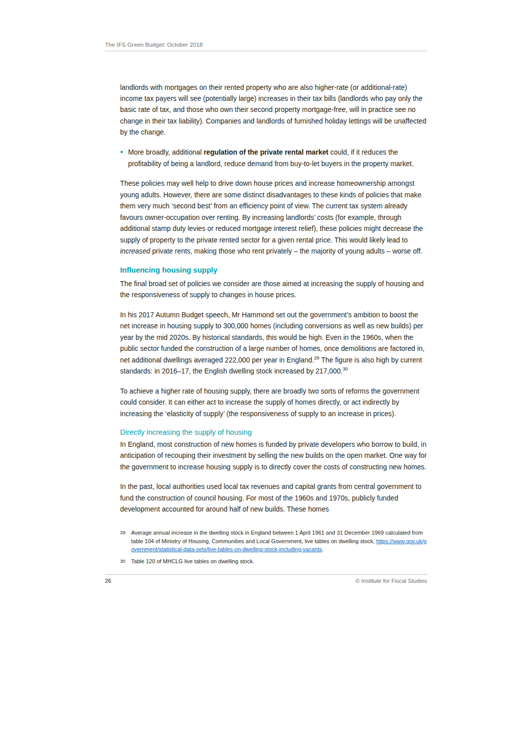The IFS Green Budget: October 2018
landlords with mortgages on their rented property who are also higher-rate (or additional-rate) income tax payers will see (potentially large) increases in their tax bills (landlords who pay only the basic rate of tax, and those who own their second property mortgage-free, will in practice see no change in their tax liability). Companies and landlords of furnished holiday lettings will be unaffected by the change.
More broadly, additional regulation of the private rental market could, if it reduces the profitability of being a landlord, reduce demand from buy-to-let buyers in the property market.
These policies may well help to drive down house prices and increase homeownership amongst young adults. However, there are some distinct disadvantages to these kinds of policies that make them very much ‘second best’ from an efficiency point of view. The current tax system already favours owner-occupation over renting. By increasing landlords’ costs (for example, through additional stamp duty levies or reduced mortgage interest relief), these policies might decrease the supply of property to the private rented sector for a given rental price. This would likely lead to increased private rents, making those who rent privately – the majority of young adults – worse off.
Influencing housing supply
The final broad set of policies we consider are those aimed at increasing the supply of housing and the responsiveness of supply to changes in house prices.
In his 2017 Autumn Budget speech, Mr Hammond set out the government’s ambition to boost the net increase in housing supply to 300,000 homes (including conversions as well as new builds) per year by the mid 2020s. By historical standards, this would be high. Even in the 1960s, when the public sector funded the construction of a large number of homes, once demolitions are factored in, net additional dwellings averaged 222,000 per year in England.29 The figure is also high by current standards: in 2016–17, the English dwelling stock increased by 217,000.30
To achieve a higher rate of housing supply, there are broadly two sorts of reforms the government could consider. It can either act to increase the supply of homes directly, or act indirectly by increasing the ‘elasticity of supply’ (the responsiveness of supply to an increase in prices).
Directly increasing the supply of housing
In England, most construction of new homes is funded by private developers who borrow to build, in anticipation of recouping their investment by selling the new builds on the open market. One way for the government to increase housing supply is to directly cover the costs of constructing new homes.
In the past, local authorities used local tax revenues and capital grants from central government to fund the construction of council housing. For most of the 1960s and 1970s, publicly funded development accounted for around half of new builds. These homes
29
Average annual increase in the dwelling stock in England between 1 April 1961 and 31 December 1969 calculated from table 104 of Ministry of Housing, Communities and Local Government, live tables on dwelling stock, https://www.gov.uk/government/statistical-data-sets/live-tables-on-dwelling-stock-including-vacants.
30
Table 120 of MHCLG live tables on dwelling stock.
26
© Institute for Fiscal Studies